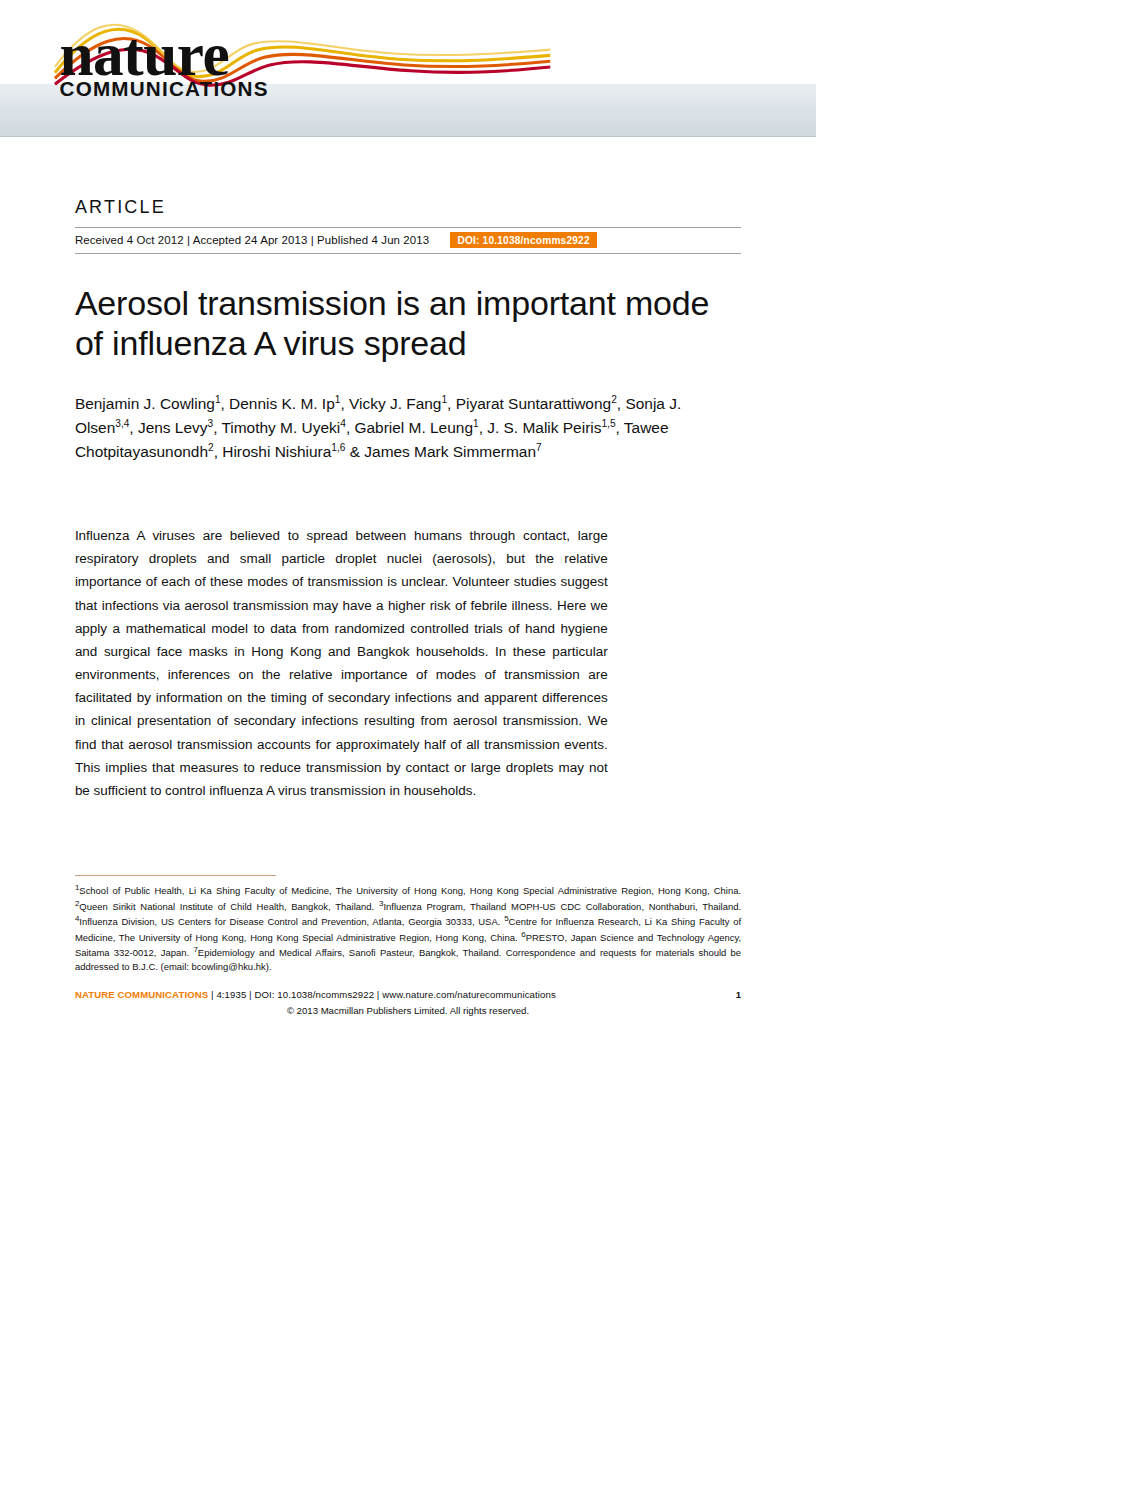nature
COMMUNICATIONS
ARTICLE
Received 4 Oct 2012 | Accepted 24 Apr 2013 | Published 4 Jun 2013
DOI: 10.1038/ncomms2922
Aerosol transmission is an important mode
of influenza A virus spread
Benjamin J. Cowling1, Dennis K. M. Ip1, Vicky J. Fang1, Piyarat Suntarattiwong2, Sonja J. Olsen3,4, Jens Levy3, Timothy M. Uyeki4, Gabriel M. Leung1, J. S. Malik Peiris1,5, Tawee Chotpitayasunondh2, Hiroshi Nishiura1,6 & James Mark Simmerman7
Influenza A viruses are believed to spread between humans through contact, large respiratory droplets and small particle droplet nuclei (aerosols), but the relative importance of each of these modes of transmission is unclear. Volunteer studies suggest that infections via aerosol transmission may have a higher risk of febrile illness. Here we apply a mathematical model to data from randomized controlled trials of hand hygiene and surgical face masks in Hong Kong and Bangkok households. In these particular environments, inferences on the relative importance of modes of transmission are facilitated by information on the timing of secondary infections and apparent differences in clinical presentation of secondary infections resulting from aerosol transmission. We find that aerosol transmission accounts for approximately half of all transmission events. This implies that measures to reduce transmission by contact or large droplets may not be sufficient to control influenza A virus transmission in households.
1School of Public Health, Li Ka Shing Faculty of Medicine, The University of Hong Kong, Hong Kong Special Administrative Region, Hong Kong, China. 2Queen Sirikit National Institute of Child Health, Bangkok, Thailand. 3Influenza Program, Thailand MOPH-US CDC Collaboration, Nonthaburi, Thailand. 4Influenza Division, US Centers for Disease Control and Prevention, Atlanta, Georgia 30333, USA. 5Centre for Influenza Research, Li Ka Shing Faculty of Medicine, The University of Hong Kong, Hong Kong Special Administrative Region, Hong Kong, China. 6PRESTO, Japan Science and Technology Agency, Saitama 332-0012, Japan. 7Epidemiology and Medical Affairs, Sanofi Pasteur, Bangkok, Thailand. Correspondence and requests for materials should be addressed to B.J.C. (email: bcowling@hku.hk).
NATURE COMMUNICATIONS | 4:1935 | DOI: 10.1038/ncomms2922 | www.nature.com/naturecommunications
1
© 2013 Macmillan Publishers Limited. All rights reserved.